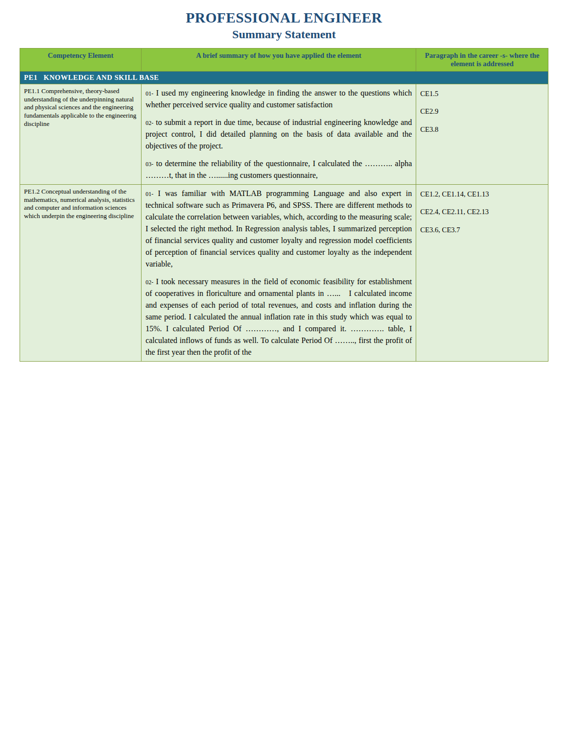PROFESSIONAL ENGINEER
Summary Statement
| Competency Element | A brief summary of how you have applied the element | Paragraph in the career -s- where the element is addressed |
| --- | --- | --- |
| PE1 KNOWLEDGE AND SKILL BASE |
| PE1.1 Comprehensive, theory-based understanding of the underpinning natural and physical sciences and the engineering fundamentals applicable to the engineering discipline | 01- I used my engineering knowledge in finding the answer to the questions which whether perceived service quality and customer satisfaction 02- to submit a report in due time, because of industrial engineering knowledge and project control, I did detailed planning on the basis of data available and the objectives of the project. 03- to determine the reliability of the questionnaire, I calculated the ……….. alpha ………t, that in the …......ing customers questionnaire, | CE1.5 CE2.9 CE3.8 |
| PE1.2 Conceptual understanding of the mathematics, numerical analysis, statistics and computer and information sciences which underpin the engineering discipline | 01- I was familiar with MATLAB programming Language and also expert in technical software such as Primavera P6, and SPSS. There are different methods to calculate the correlation between variables, which, according to the measuring scale; I selected the right method. In Regression analysis tables, I summarized perception of financial services quality and customer loyalty and regression model coefficients of perception of financial services quality and customer loyalty as the independent variable, 02- I took necessary measures in the field of economic feasibility for establishment of cooperatives in floriculture and ornamental plants in …... I calculated income and expenses of each period of total revenues, and costs and inflation during the same period. I calculated the annual inflation rate in this study which was equal to 15%. I calculated Period Of …………, and I compared it. …………. table, I calculated inflows of funds as well. To calculate Period Of …….., first the profit of the first year then the profit of the | CE1.2, CE1.14, CE1.13 CE2.4, CE2.11, CE2.13 CE3.6, CE3.7 |